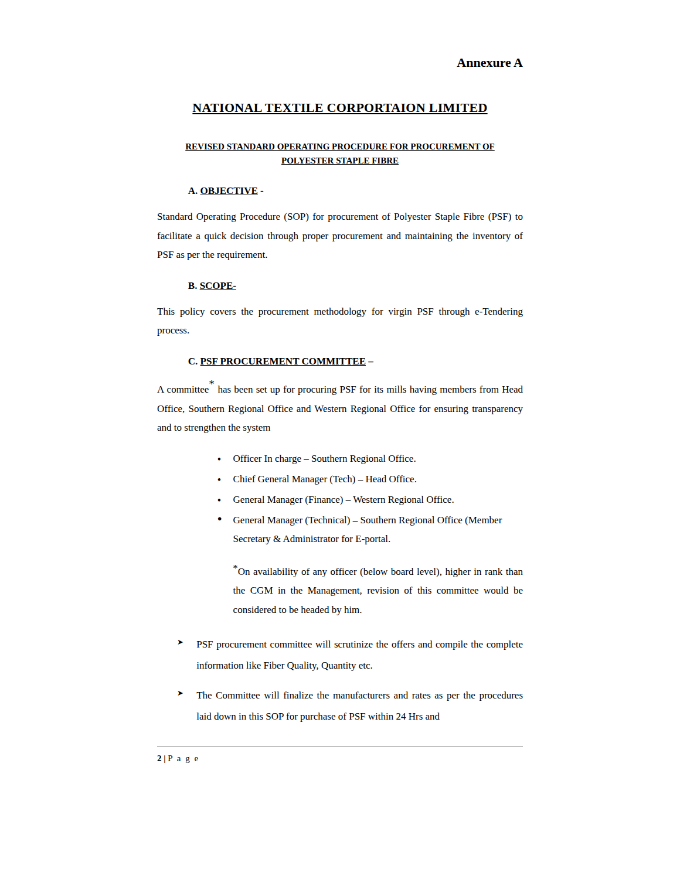Annexure A
NATIONAL TEXTILE CORPORTAION LIMITED
REVISED STANDARD OPERATING PROCEDURE FOR PROCUREMENT OF POLYESTER STAPLE FIBRE
A. OBJECTIVE -
Standard Operating Procedure (SOP) for procurement of Polyester Staple Fibre (PSF) to facilitate a quick decision through proper procurement and maintaining the inventory of PSF as per the requirement.
B. SCOPE-
This policy covers the procurement methodology for virgin PSF through e-Tendering process.
C. PSF PROCUREMENT COMMITTEE –
A committee* has been set up for procuring PSF for its mills having members from Head Office, Southern Regional Office and Western Regional Office for ensuring transparency and to strengthen the system
Officer In charge – Southern Regional Office.
Chief General Manager (Tech) – Head Office.
General Manager (Finance) – Western Regional Office.
General Manager (Technical) – Southern Regional Office (Member Secretary & Administrator for E-portal.
*On availability of any officer (below board level), higher in rank than the CGM in the Management, revision of this committee would be considered to be headed by him.
PSF procurement committee will scrutinize the offers and compile the complete information like Fiber Quality, Quantity etc.
The Committee will finalize the manufacturers and rates as per the procedures laid down in this SOP for purchase of PSF within 24 Hrs and
2 | P a g e